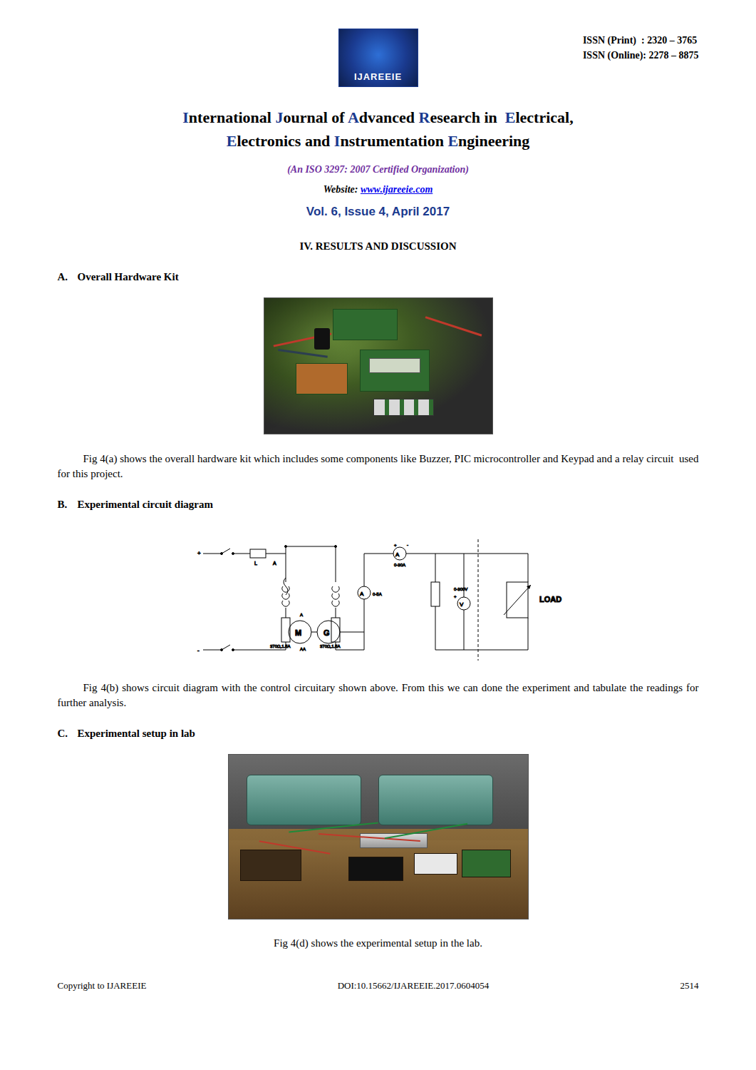ISSN (Print) : 2320 – 3765
ISSN (Online): 2278 – 8875
International Journal of Advanced Research in Electrical,
Electronics and Instrumentation Engineering
(An ISO 3297: 2007 Certified Organization)
Website: www.ijareeie.com
Vol. 6, Issue 4, April 2017
IV. RESULTS AND DISCUSSION
A. Overall Hardware Kit
Fig 4(a) shows the overall hardware kit which includes some components like Buzzer, PIC microcontroller and Keypad and a relay circuit used for this project.
B. Experimental circuit diagram
+ - L A M G 370Ω,1.5A A AA 370Ω,1.5A A 0-5A A + - 0-30A V 0-300V + LOAD
Fig 4(b) shows circuit diagram with the control circuitary shown above. From this we can done the experiment and tabulate the readings for further analysis.
C. Experimental setup in lab
Fig 4(d) shows the experimental setup in the lab.
Copyright to IJAREEIE
DOI:10.15662/IJAREEIE.2017.0604054
2514